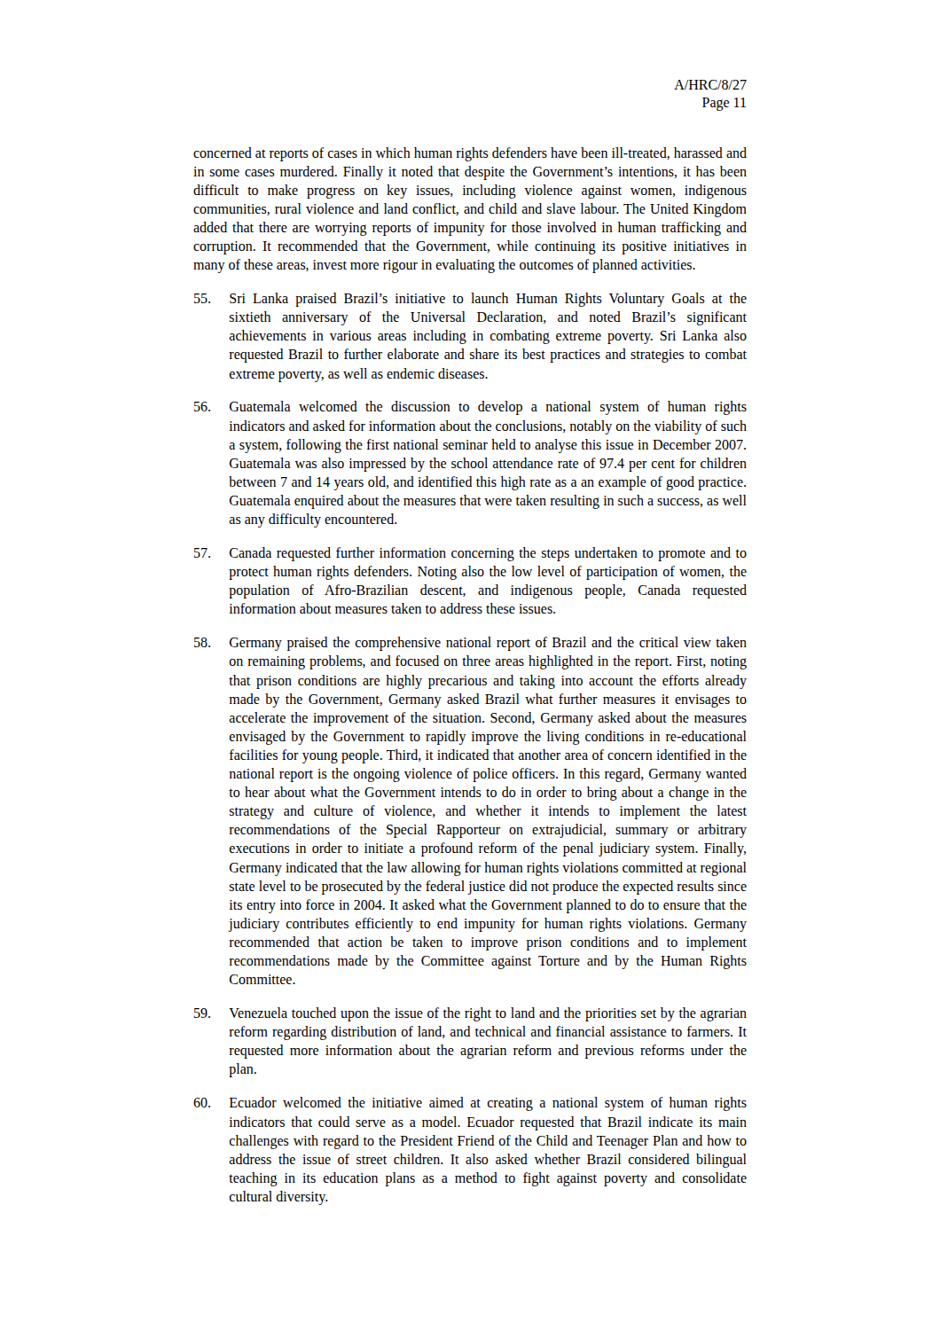A/HRC/8/27 Page 11
concerned at reports of cases in which human rights defenders have been ill-treated, harassed and in some cases murdered. Finally it noted that despite the Government’s intentions, it has been difficult to make progress on key issues, including violence against women, indigenous communities, rural violence and land conflict, and child and slave labour. The United Kingdom added that there are worrying reports of impunity for those involved in human trafficking and corruption. It recommended that the Government, while continuing its positive initiatives in many of these areas, invest more rigour in evaluating the outcomes of planned activities.
55.
Sri Lanka praised Brazil’s initiative to launch Human Rights Voluntary Goals at the sixtieth anniversary of the Universal Declaration, and noted Brazil’s significant achievements in various areas including in combating extreme poverty. Sri Lanka also requested Brazil to further elaborate and share its best practices and strategies to combat extreme poverty, as well as endemic diseases.
56.
Guatemala welcomed the discussion to develop a national system of human rights indicators and asked for information about the conclusions, notably on the viability of such a system, following the first national seminar held to analyse this issue in December 2007. Guatemala was also impressed by the school attendance rate of 97.4 per cent for children between 7 and 14 years old, and identified this high rate as a an example of good practice. Guatemala enquired about the measures that were taken resulting in such a success, as well as any difficulty encountered.
57.
Canada requested further information concerning the steps undertaken to promote and to protect human rights defenders. Noting also the low level of participation of women, the population of Afro-Brazilian descent, and indigenous people, Canada requested information about measures taken to address these issues.
58.
Germany praised the comprehensive national report of Brazil and the critical view taken on remaining problems, and focused on three areas highlighted in the report. First, noting that prison conditions are highly precarious and taking into account the efforts already made by the Government, Germany asked Brazil what further measures it envisages to accelerate the improvement of the situation. Second, Germany asked about the measures envisaged by the Government to rapidly improve the living conditions in re-educational facilities for young people. Third, it indicated that another area of concern identified in the national report is the ongoing violence of police officers. In this regard, Germany wanted to hear about what the Government intends to do in order to bring about a change in the strategy and culture of violence, and whether it intends to implement the latest recommendations of the Special Rapporteur on extrajudicial, summary or arbitrary executions in order to initiate a profound reform of the penal judiciary system. Finally, Germany indicated that the law allowing for human rights violations committed at regional state level to be prosecuted by the federal justice did not produce the expected results since its entry into force in 2004. It asked what the Government planned to do to ensure that the judiciary contributes efficiently to end impunity for human rights violations. Germany recommended that action be taken to improve prison conditions and to implement recommendations made by the Committee against Torture and by the Human Rights Committee.
59.
Venezuela touched upon the issue of the right to land and the priorities set by the agrarian reform regarding distribution of land, and technical and financial assistance to farmers. It requested more information about the agrarian reform and previous reforms under the plan.
60.
Ecuador welcomed the initiative aimed at creating a national system of human rights indicators that could serve as a model. Ecuador requested that Brazil indicate its main challenges with regard to the President Friend of the Child and Teenager Plan and how to address the issue of street children. It also asked whether Brazil considered bilingual teaching in its education plans as a method to fight against poverty and consolidate cultural diversity.